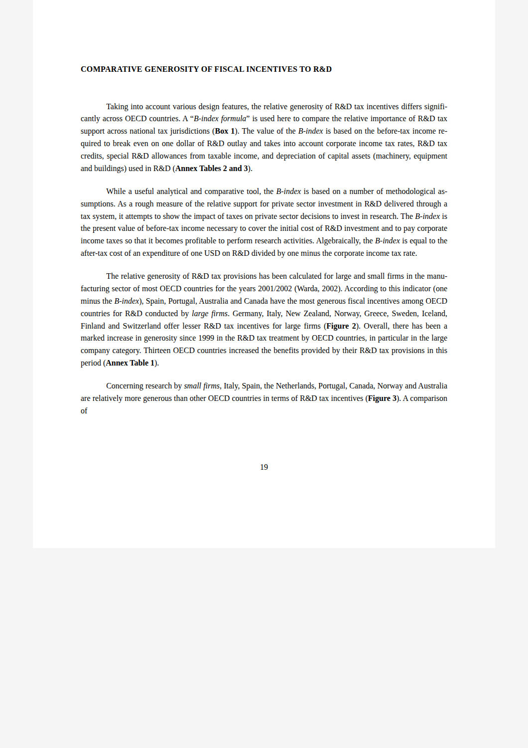Comparative Generosity of Fiscal Incentives to R&D
Taking into account various design features, the relative generosity of R&D tax incentives differs significantly across OECD countries. A “B-index formula” is used here to compare the relative importance of R&D tax support across national tax jurisdictions (Box 1). The value of the B-index is based on the before-tax income required to break even on one dollar of R&D outlay and takes into account corporate income tax rates, R&D tax credits, special R&D allowances from taxable income, and depreciation of capital assets (machinery, equipment and buildings) used in R&D (Annex Tables 2 and 3).
While a useful analytical and comparative tool, the B-index is based on a number of methodological assumptions. As a rough measure of the relative support for private sector investment in R&D delivered through a tax system, it attempts to show the impact of taxes on private sector decisions to invest in research. The B-index is the present value of before-tax income necessary to cover the initial cost of R&D investment and to pay corporate income taxes so that it becomes profitable to perform research activities. Algebraically, the B-index is equal to the after-tax cost of an expenditure of one USD on R&D divided by one minus the corporate income tax rate.
The relative generosity of R&D tax provisions has been calculated for large and small firms in the manufacturing sector of most OECD countries for the years 2001/2002 (Warda, 2002). According to this indicator (one minus the B-index), Spain, Portugal, Australia and Canada have the most generous fiscal incentives among OECD countries for R&D conducted by large firms. Germany, Italy, New Zealand, Norway, Greece, Sweden, Iceland, Finland and Switzerland offer lesser R&D tax incentives for large firms (Figure 2). Overall, there has been a marked increase in generosity since 1999 in the R&D tax treatment by OECD countries, in particular in the large company category. Thirteen OECD countries increased the benefits provided by their R&D tax provisions in this period (Annex Table 1).
Concerning research by small firms, Italy, Spain, the Netherlands, Portugal, Canada, Norway and Australia are relatively more generous than other OECD countries in terms of R&D tax incentives (Figure 3). A comparison of
19